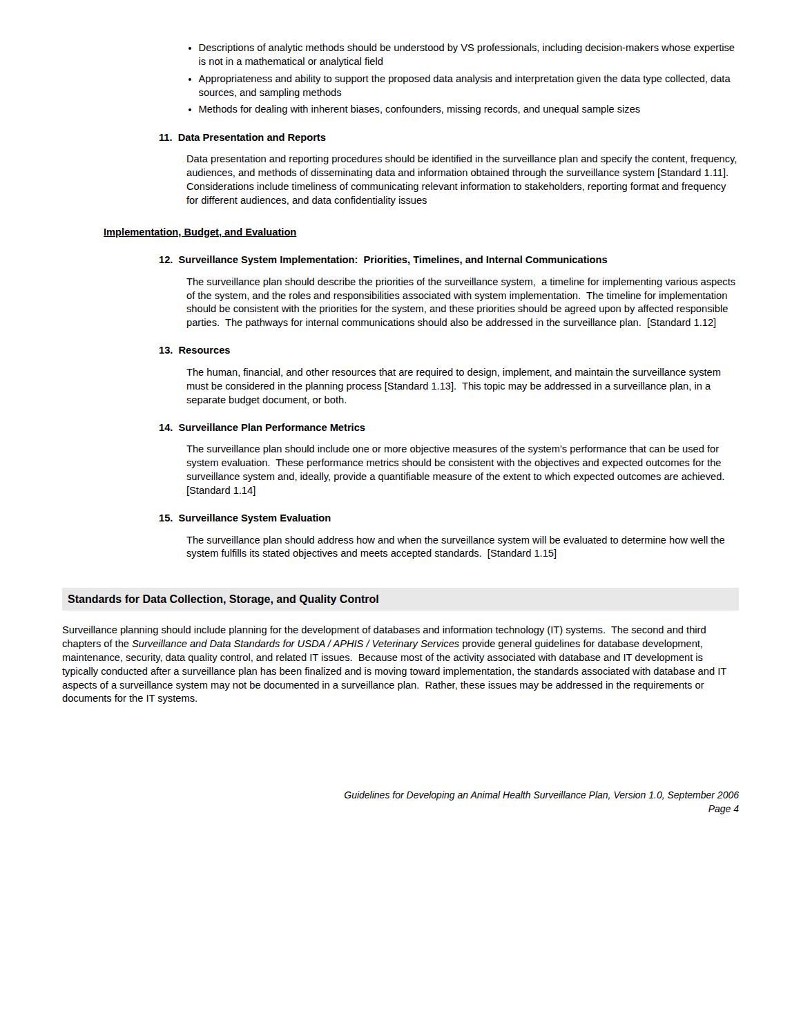Descriptions of analytic methods should be understood by VS professionals, including decision-makers whose expertise is not in a mathematical or analytical field
Appropriateness and ability to support the proposed data analysis and interpretation given the data type collected, data sources, and sampling methods
Methods for dealing with inherent biases, confounders, missing records, and unequal sample sizes
11. Data Presentation and Reports
Data presentation and reporting procedures should be identified in the surveillance plan and specify the content, frequency, audiences, and methods of disseminating data and information obtained through the surveillance system [Standard 1.11]. Considerations include timeliness of communicating relevant information to stakeholders, reporting format and frequency for different audiences, and data confidentiality issues
Implementation, Budget, and Evaluation
12. Surveillance System Implementation: Priorities, Timelines, and Internal Communications
The surveillance plan should describe the priorities of the surveillance system, a timeline for implementing various aspects of the system, and the roles and responsibilities associated with system implementation. The timeline for implementation should be consistent with the priorities for the system, and these priorities should be agreed upon by affected responsible parties. The pathways for internal communications should also be addressed in the surveillance plan. [Standard 1.12]
13. Resources
The human, financial, and other resources that are required to design, implement, and maintain the surveillance system must be considered in the planning process [Standard 1.13]. This topic may be addressed in a surveillance plan, in a separate budget document, or both.
14. Surveillance Plan Performance Metrics
The surveillance plan should include one or more objective measures of the system's performance that can be used for system evaluation. These performance metrics should be consistent with the objectives and expected outcomes for the surveillance system and, ideally, provide a quantifiable measure of the extent to which expected outcomes are achieved. [Standard 1.14]
15. Surveillance System Evaluation
The surveillance plan should address how and when the surveillance system will be evaluated to determine how well the system fulfills its stated objectives and meets accepted standards. [Standard 1.15]
Standards for Data Collection, Storage, and Quality Control
Surveillance planning should include planning for the development of databases and information technology (IT) systems. The second and third chapters of the Surveillance and Data Standards for USDA / APHIS / Veterinary Services provide general guidelines for database development, maintenance, security, data quality control, and related IT issues. Because most of the activity associated with database and IT development is typically conducted after a surveillance plan has been finalized and is moving toward implementation, the standards associated with database and IT aspects of a surveillance system may not be documented in a surveillance plan. Rather, these issues may be addressed in the requirements or documents for the IT systems.
Guidelines for Developing an Animal Health Surveillance Plan, Version 1.0, September 2006
Page 4